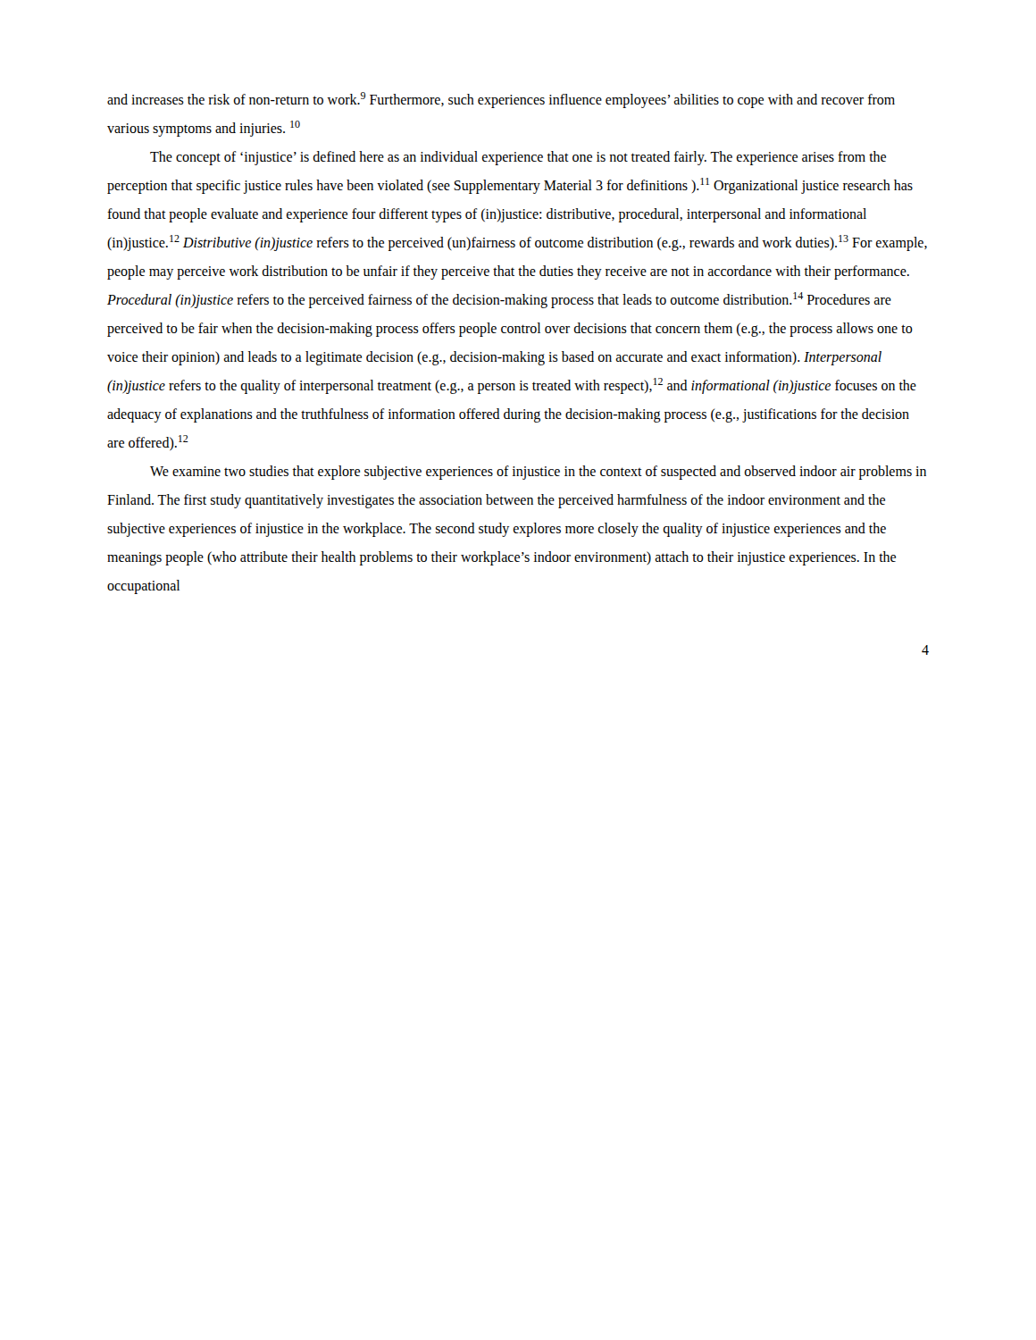and increases the risk of non-return to work.9 Furthermore, such experiences influence employees’ abilities to cope with and recover from various symptoms and injuries. 10
The concept of ‘injustice’ is defined here as an individual experience that one is not treated fairly. The experience arises from the perception that specific justice rules have been violated (see Supplementary Material 3 for definitions ).11 Organizational justice research has found that people evaluate and experience four different types of (in)justice: distributive, procedural, interpersonal and informational (in)justice.12 Distributive (in)justice refers to the perceived (un)fairness of outcome distribution (e.g., rewards and work duties).13 For example, people may perceive work distribution to be unfair if they perceive that the duties they receive are not in accordance with their performance. Procedural (in)justice refers to the perceived fairness of the decision-making process that leads to outcome distribution.14 Procedures are perceived to be fair when the decision-making process offers people control over decisions that concern them (e.g., the process allows one to voice their opinion) and leads to a legitimate decision (e.g., decision-making is based on accurate and exact information). Interpersonal (in)justice refers to the quality of interpersonal treatment (e.g., a person is treated with respect),12 and informational (in)justice focuses on the adequacy of explanations and the truthfulness of information offered during the decision-making process (e.g., justifications for the decision are offered).12
We examine two studies that explore subjective experiences of injustice in the context of suspected and observed indoor air problems in Finland. The first study quantitatively investigates the association between the perceived harmfulness of the indoor environment and the subjective experiences of injustice in the workplace. The second study explores more closely the quality of injustice experiences and the meanings people (who attribute their health problems to their workplace’s indoor environment) attach to their injustice experiences. In the occupational
4